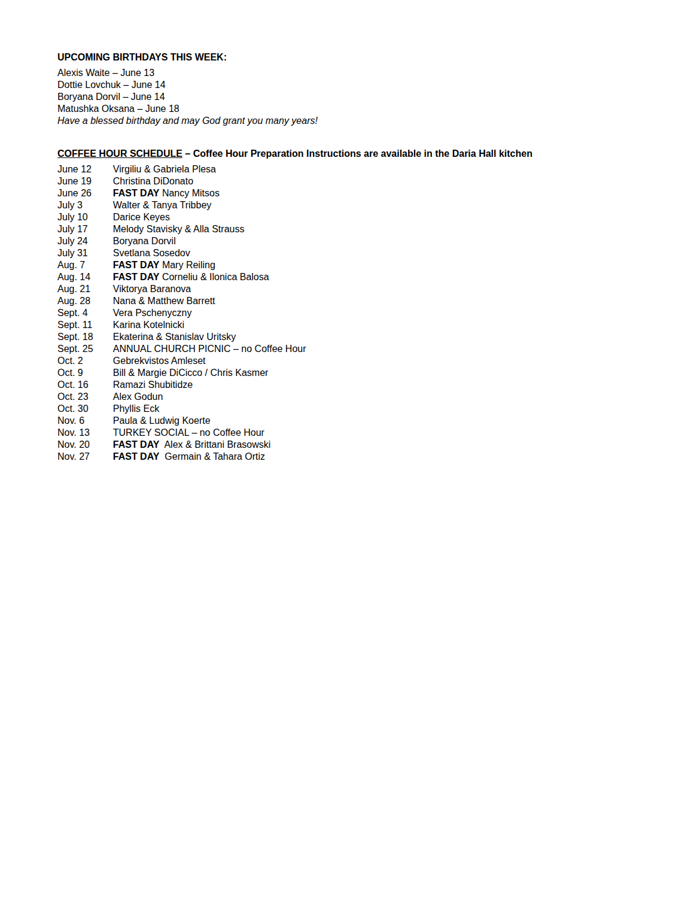UPCOMING BIRTHDAYS THIS WEEK:
Alexis Waite – June 13
Dottie Lovchuk – June 14
Boryana Dorvil – June 14
Matushka Oksana – June 18
Have a blessed birthday and may God grant you many years!
COFFEE HOUR SCHEDULE – Coffee Hour Preparation Instructions are available in the Daria Hall kitchen
| June 12 | Virgiliu & Gabriela Plesa |
| June 19 | Christina DiDonato |
| June 26 | FAST DAY Nancy Mitsos |
| July 3 | Walter & Tanya Tribbey |
| July 10 | Darice Keyes |
| July 17 | Melody Stavisky & Alla Strauss |
| July 24 | Boryana Dorvil |
| July 31 | Svetlana Sosedov |
| Aug. 7 | FAST DAY Mary Reiling |
| Aug. 14 | FAST DAY Corneliu & Ilonica Balosa |
| Aug. 21 | Viktorya Baranova |
| Aug. 28 | Nana & Matthew Barrett |
| Sept. 4 | Vera Pschenyczny |
| Sept. 11 | Karina Kotelnicki |
| Sept. 18 | Ekaterina & Stanislav Uritsky |
| Sept. 25 | ANNUAL CHURCH PICNIC – no Coffee Hour |
| Oct. 2 | Gebrekvistos Amleset |
| Oct. 9 | Bill & Margie DiCicco / Chris Kasmer |
| Oct. 16 | Ramazi Shubitidze |
| Oct. 23 | Alex Godun |
| Oct. 30 | Phyllis Eck |
| Nov. 6 | Paula & Ludwig Koerte |
| Nov. 13 | TURKEY SOCIAL – no Coffee Hour |
| Nov. 20 | FAST DAY Alex & Brittani Brasowski |
| Nov. 27 | FAST DAY Germain & Tahara Ortiz |